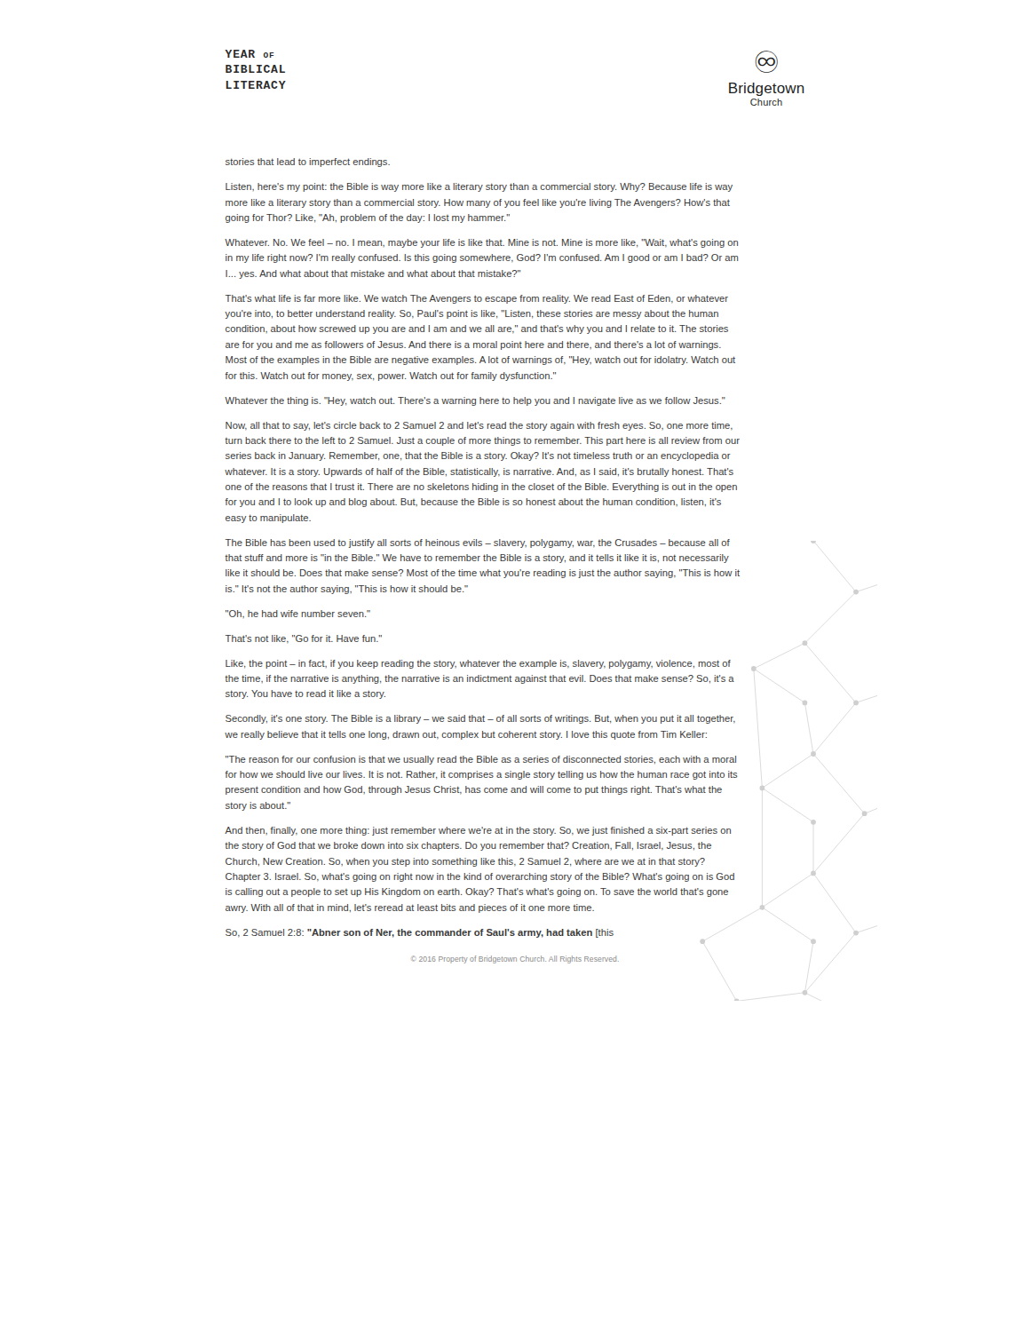YEAR OF
BIBLICAL
LITERACY
♾ Bridgetown Church
stories that lead to imperfect endings.
Listen, here's my point: the Bible is way more like a literary story than a commercial story. Why? Because life is way more like a literary story than a commercial story. How many of you feel like you're living The Avengers? How's that going for Thor? Like, "Ah, problem of the day: I lost my hammer."
Whatever. No. We feel – no. I mean, maybe your life is like that. Mine is not. Mine is more like, "Wait, what's going on in my life right now? I'm really confused. Is this going somewhere, God? I'm confused. Am I good or am I bad? Or am I... yes. And what about that mistake and what about that mistake?"
That's what life is far more like. We watch The Avengers to escape from reality. We read East of Eden, or whatever you're into, to better understand reality. So, Paul's point is like, "Listen, these stories are messy about the human condition, about how screwed up you are and I am and we all are," and that's why you and I relate to it. The stories are for you and me as followers of Jesus. And there is a moral point here and there, and there's a lot of warnings. Most of the examples in the Bible are negative examples. A lot of warnings of, "Hey, watch out for idolatry. Watch out for this. Watch out for money, sex, power. Watch out for family dysfunction."
Whatever the thing is. "Hey, watch out. There's a warning here to help you and I navigate live as we follow Jesus."
Now, all that to say, let's circle back to 2 Samuel 2 and let's read the story again with fresh eyes. So, one more time, turn back there to the left to 2 Samuel. Just a couple of more things to remember. This part here is all review from our series back in January. Remember, one, that the Bible is a story. Okay? It's not timeless truth or an encyclopedia or whatever. It is a story. Upwards of half of the Bible, statistically, is narrative. And, as I said, it's brutally honest. That's one of the reasons that I trust it. There are no skeletons hiding in the closet of the Bible. Everything is out in the open for you and I to look up and blog about. But, because the Bible is so honest about the human condition, listen, it's easy to manipulate.
The Bible has been used to justify all sorts of heinous evils – slavery, polygamy, war, the Crusades – because all of that stuff and more is "in the Bible." We have to remember the Bible is a story, and it tells it like it is, not necessarily like it should be. Does that make sense? Most of the time what you're reading is just the author saying, "This is how it is." It's not the author saying, "This is how it should be."
"Oh, he had wife number seven."
That's not like, "Go for it. Have fun."
Like, the point – in fact, if you keep reading the story, whatever the example is, slavery, polygamy, violence, most of the time, if the narrative is anything, the narrative is an indictment against that evil. Does that make sense? So, it's a story. You have to read it like a story.
Secondly, it's one story. The Bible is a library – we said that – of all sorts of writings. But, when you put it all together, we really believe that it tells one long, drawn out, complex but coherent story. I love this quote from Tim Keller:
"The reason for our confusion is that we usually read the Bible as a series of disconnected stories, each with a moral for how we should live our lives. It is not. Rather, it comprises a single story telling us how the human race got into its present condition and how God, through Jesus Christ, has come and will come to put things right. That's what the story is about."
And then, finally, one more thing: just remember where we're at in the story. So, we just finished a six-part series on the story of God that we broke down into six chapters. Do you remember that? Creation, Fall, Israel, Jesus, the Church, New Creation. So, when you step into something like this, 2 Samuel 2, where are we at in that story? Chapter 3. Israel. So, what's going on right now in the kind of overarching story of the Bible? What's going on is God is calling out a people to set up His Kingdom on earth. Okay? That's what's going on. To save the world that's gone awry. With all of that in mind, let's reread at least bits and pieces of it one more time.
So, 2 Samuel 2:8: "Abner son of Ner, the commander of Saul's army, had taken [this
© 2016 Property of Bridgetown Church. All Rights Reserved.